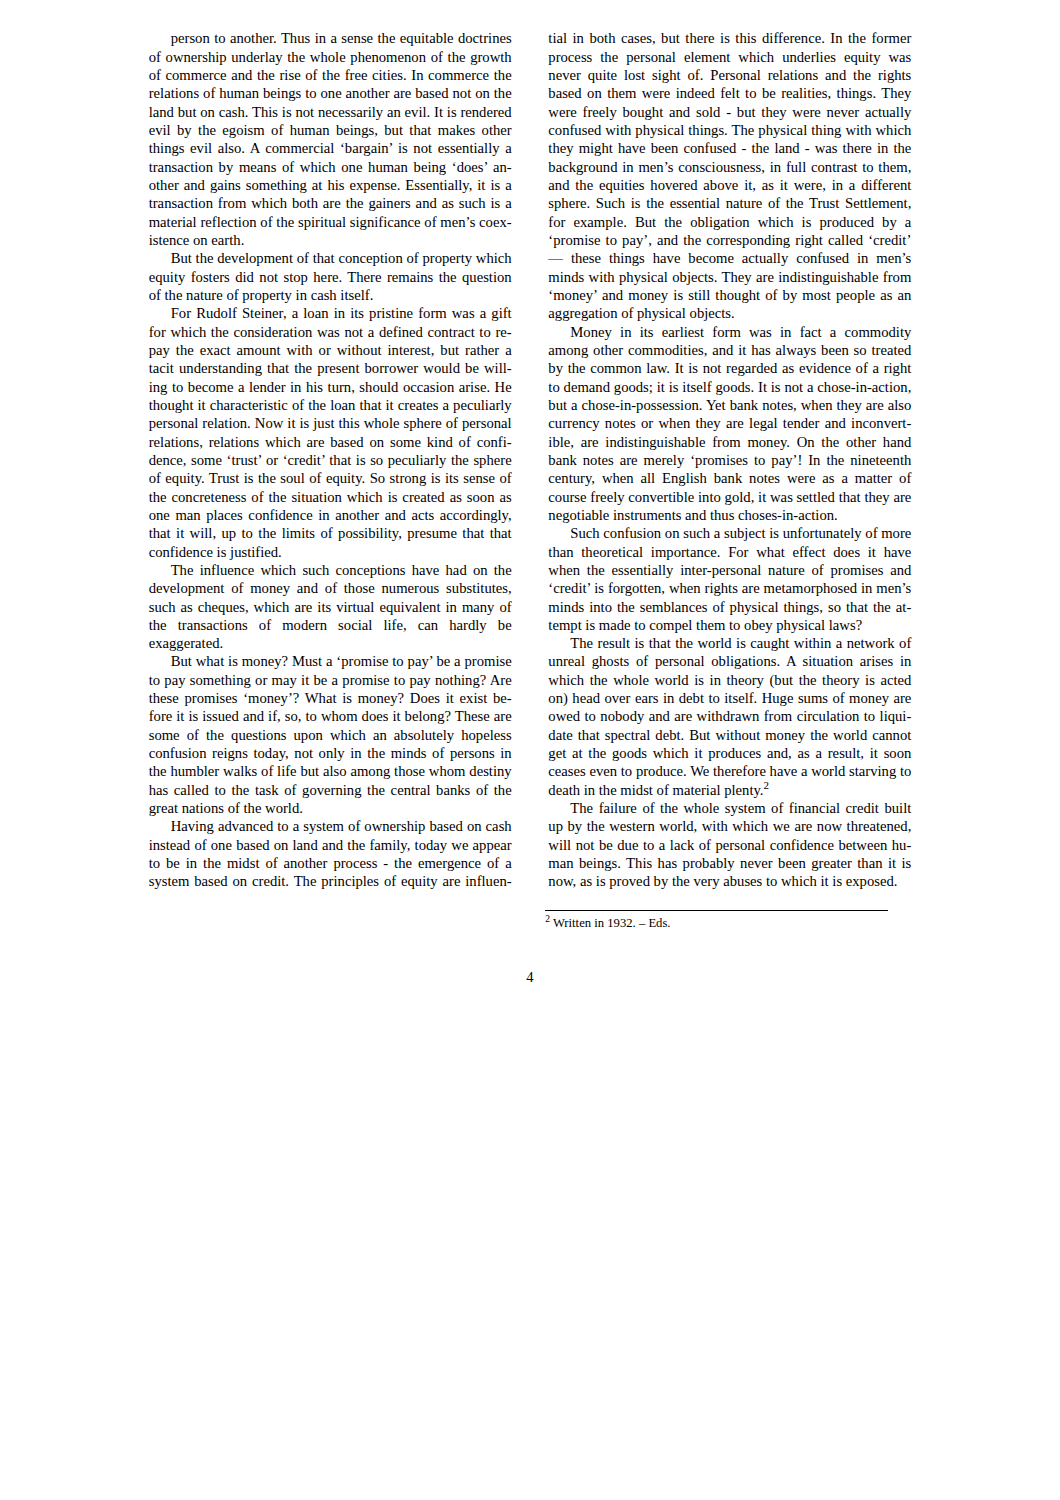person to another. Thus in a sense the equitable doctrines of ownership underlay the whole phenomenon of the growth of commerce and the rise of the free cities. In commerce the relations of human beings to one another are based not on the land but on cash. This is not necessarily an evil. It is rendered evil by the egoism of human beings, but that makes other things evil also. A commercial ‘bargain’ is not essentially a transaction by means of which one human being ‘does’ another and gains something at his expense. Essentially, it is a transaction from which both are the gainers and as such is a material reflection of the spiritual significance of men’s coexistence on earth.
But the development of that conception of property which equity fosters did not stop here. There remains the question of the nature of property in cash itself.
For Rudolf Steiner, a loan in its pristine form was a gift for which the consideration was not a defined contract to repay the exact amount with or without interest, but rather a tacit understanding that the present borrower would be willing to become a lender in his turn, should occasion arise. He thought it characteristic of the loan that it creates a peculiarly personal relation. Now it is just this whole sphere of personal relations, relations which are based on some kind of confidence, some ‘trust’ or ‘credit’ that is so peculiarly the sphere of equity. Trust is the soul of equity. So strong is its sense of the concreteness of the situation which is created as soon as one man places confidence in another and acts accordingly, that it will, up to the limits of possibility, presume that that confidence is justified.
The influence which such conceptions have had on the development of money and of those numerous substitutes, such as cheques, which are its virtual equivalent in many of the transactions of modern social life, can hardly be exaggerated.
But what is money? Must a ‘promise to pay’ be a promise to pay something or may it be a promise to pay nothing? Are these promises ‘money’? What is money? Does it exist before it is issued and if, so, to whom does it belong? These are some of the questions upon which an absolutely hopeless confusion reigns today, not only in the minds of persons in the humbler walks of life but also among those whom destiny has called to the task of governing the central banks of the great nations of the world.
Having advanced to a system of ownership based on cash instead of one based on land and the family, today we appear to be in the midst of another process - the emergence of a system based on credit. The principles of equity are influential in both cases, but there is this difference. In the former process the personal element which underlies equity was never quite lost sight of. Personal relations and the rights based on them were indeed felt to be realities, things. They were freely bought and sold - but they were never actually confused with physical things. The physical thing with which they might have been confused - the land - was there in the background in men’s consciousness, in full contrast to them, and the equities hovered above it, as it were, in a different sphere. Such is the essential nature of the Trust Settlement, for example. But the obligation which is produced by a ‘promise to pay’, and the corresponding right called ‘credit’ — these things have become actually confused in men’s minds with physical objects. They are indistinguishable from ‘money’ and money is still thought of by most people as an aggregation of physical objects.
Money in its earliest form was in fact a commodity among other commodities, and it has always been so treated by the common law. It is not regarded as evidence of a right to demand goods; it is itself goods. It is not a chose-in-action, but a chose-in-possession. Yet bank notes, when they are also currency notes or when they are legal tender and inconvertible, are indistinguishable from money. On the other hand bank notes are merely ‘promises to pay’! In the nineteenth century, when all English bank notes were as a matter of course freely convertible into gold, it was settled that they are negotiable instruments and thus choses-in-action.
Such confusion on such a subject is unfortunately of more than theoretical importance. For what effect does it have when the essentially inter-personal nature of promises and ‘credit’ is forgotten, when rights are metamorphosed in men’s minds into the semblances of physical things, so that the attempt is made to compel them to obey physical laws?
The result is that the world is caught within a network of unreal ghosts of personal obligations. A situation arises in which the whole world is in theory (but the theory is acted on) head over ears in debt to itself. Huge sums of money are owed to nobody and are withdrawn from circulation to liquidate that spectral debt. But without money the world cannot get at the goods which it produces and, as a result, it soon ceases even to produce. We therefore have a world starving to death in the midst of material plenty.2
The failure of the whole system of financial credit built up by the western world, with which we are now threatened, will not be due to a lack of personal confidence between human beings. This has probably never been greater than it is now, as is proved by the very abuses to which it is exposed.
2 Written in 1932. – Eds.
4